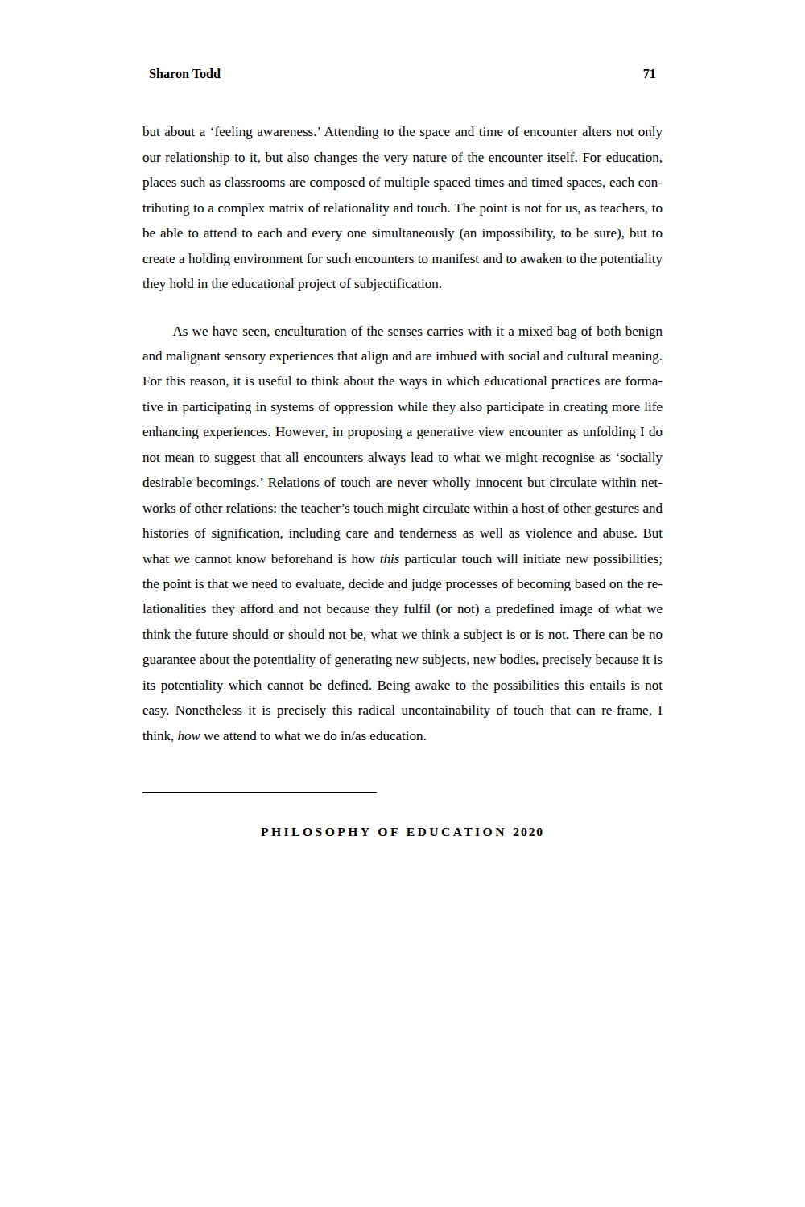Sharon Todd 71
but about a ‘feeling awareness.’ Attending to the space and time of encounter alters not only our relationship to it, but also changes the very nature of the encounter itself. For education, places such as classrooms are composed of multiple spaced times and timed spaces, each contributing to a complex matrix of relationality and touch. The point is not for us, as teachers, to be able to attend to each and every one simultaneously (an impossibility, to be sure), but to create a holding environment for such encounters to manifest and to awaken to the potentiality they hold in the educational project of subjectification.
As we have seen, enculturation of the senses carries with it a mixed bag of both benign and malignant sensory experiences that align and are imbued with social and cultural meaning. For this reason, it is useful to think about the ways in which educational practices are formative in participating in systems of oppression while they also participate in creating more life enhancing experiences. However, in proposing a generative view encounter as unfolding I do not mean to suggest that all encounters always lead to what we might recognise as ‘socially desirable becomings.’ Relations of touch are never wholly innocent but circulate within networks of other relations: the teacher’s touch might circulate within a host of other gestures and histories of signification, including care and tenderness as well as violence and abuse. But what we cannot know beforehand is how this particular touch will initiate new possibilities; the point is that we need to evaluate, decide and judge processes of becoming based on the relationalities they afford and not because they fulfil (or not) a predefined image of what we think the future should or should not be, what we think a subject is or is not. There can be no guarantee about the potentiality of generating new subjects, new bodies, precisely because it is its potentiality which cannot be defined. Being awake to the possibilities this entails is not easy. Nonetheless it is precisely this radical uncontainability of touch that can re-frame, I think, how we attend to what we do in/as education.
PHILOSOPHY OF EDUCATION 2020